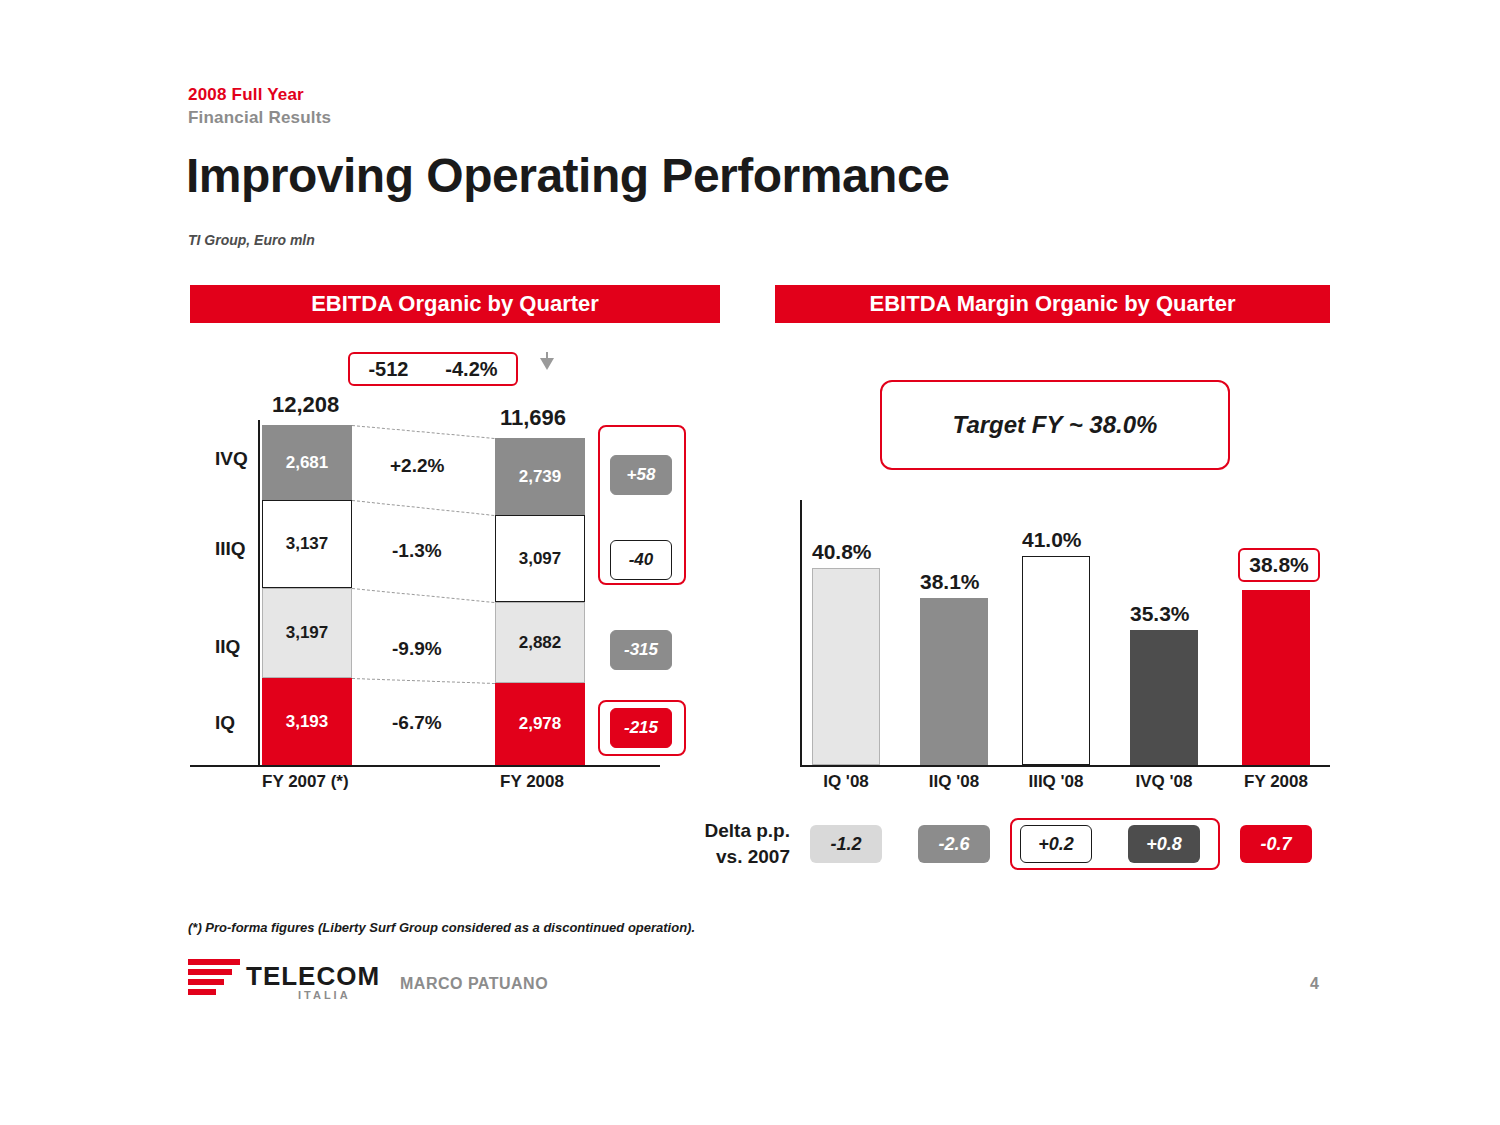2008 Full Year
Financial Results
Improving Operating Performance
TI Group, Euro mln
EBITDA Organic by Quarter
EBITDA Margin Organic by Quarter
-512-4.2%
12,208
11,696
IVQ
IIIQ
IIQ
IQ
2,681
3,137
3,197
3,193
2,739
3,097
2,882
2,978
+2.2%
-1.3%
-9.9%
-6.7%
+58
-40
-315
-215
FY 2007 (*)
FY 2008
Target FY ~ 38.0%
40.8%
38.1%
41.0%
35.3%
38.8%
IQ '08
IIQ '08
IIIQ '08
IVQ '08
FY 2008
Delta p.p.
vs. 2007
-1.2
-2.6
+0.2
+0.8
-0.7
(*) Pro-forma figures (Liberty Surf Group considered as a discontinued operation).
TELECOM
ITALIA
MARCO PATUANO
4